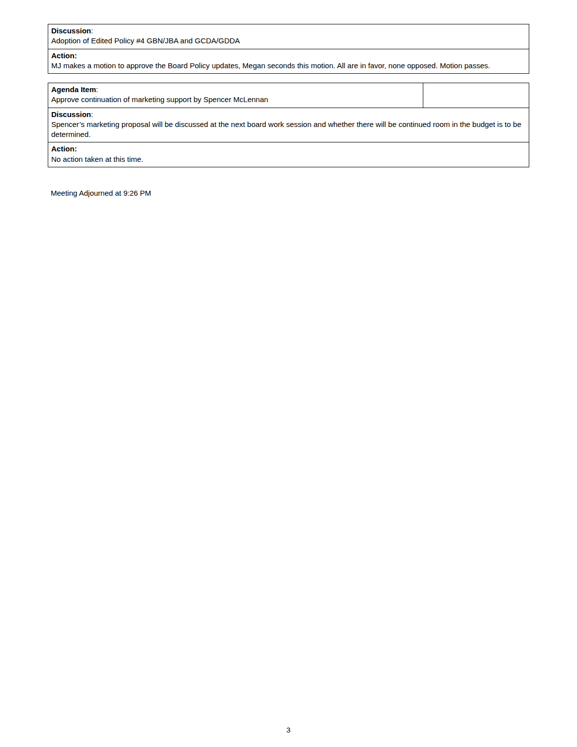| Discussion : Adoption of Edited Policy #4 GBN/JBA and GCDA/GDDA |
| Action: MJ makes a motion to approve the Board Policy updates, Megan seconds this motion. All are in favor, none opposed. Motion passes. |
| Agenda Item : Approve continuation of marketing support by Spencer McLennan | |
| Discussion : Spencer’s marketing proposal will be discussed at the next board work session and whether there will be continued room in the budget is to be determined. |
| Action: No action taken at this time. |
Meeting Adjourned at 9:26 PM
3